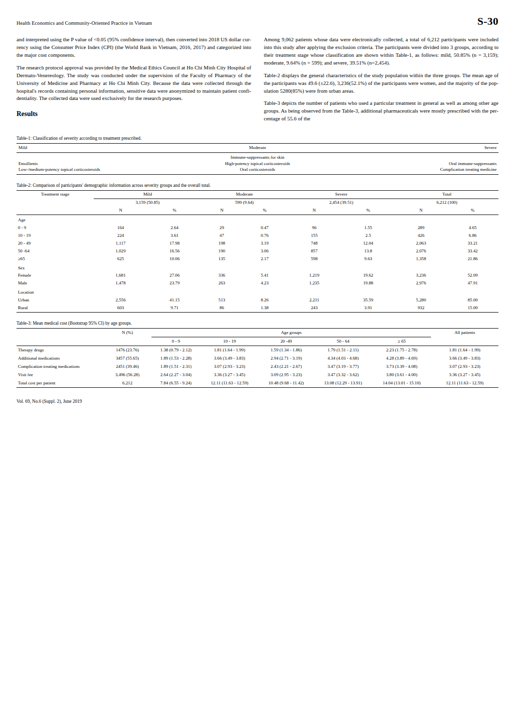Health Economics and Community-Oriented Practice in Vietnam
S-30
and interpreted using the P value of <0.05 (95% confidence interval), then converted into 2018 US dollar currency using the Consumer Price Index (CPI) (the World Bank in Vietnam, 2016, 2017) and categorized into the major cost components.
The research protocol approval was provided by the Medical Ethics Council at Ho Chi Minh City Hospital of Dermato-Venereology. The study was conducted under the supervision of the Faculty of Pharmacy of the University of Medicine and Pharmacy at Ho Chi Minh City. Because the data were collected through the hospital's records containing personal information, sensitive data were anonymized to maintain patient confidentiality. The collected data were used exclusively for the research purposes.
Results
Among 9,062 patients whose data were electronically collected, a total of 6,212 participants were included into this study after applying the exclusion criteria. The participants were divided into 3 groups, according to their treatment stage whose classification are shown within Table-1, as follows: mild, 50.85% (n = 3,159); moderate, 9.64% (n = 599); and severe, 39.51% (n=2,454).
Table-2 displays the general characteristics of the study population within the three groups. The mean age of the participants was 49.6 (±22.6), 3,236(52.1%) of the participants were women, and the majority of the population 5280(85%) were from urban areas.
Table-3 depicts the number of patients who used a particular treatment in general as well as among other age groups. As being observed from the Table-3, additional pharmaceuticals were mostly prescribed with the percentage of 55.6 of the
Table-1: Classification of severity according to treatment prescribed.
| Mild | Moderate | Severe |
| --- | --- | --- |
| Emollients Low-/medium-potency topical corticosteroids | Immune-suppressants for skin High-potency topical corticosteroids Oral corticosteroids | Oral immune-suppressants Complication treating medicine |
Table-2: Comparison of participants' demographic information across severity groups and the overall total.
| Treatment stage | Mild | Moderate | Severe | Total |
| --- | --- | --- | --- | --- |
| | 3,159 (50.85) | 599 (9.64) | 2,454 (39.51) | 6,212 (100) |
| | N | % | N | % | N | % | N | % |
| Age | | | | | | | | |
| 0 - 9 | 164 | 2.64 | 29 | 0.47 | 96 | 1.55 | 289 | 4.65 |
| 10 - 19 | 224 | 3.61 | 47 | 0.76 | 155 | 2.5 | 426 | 6.86 |
| 20 - 49 | 1,117 | 17.98 | 198 | 3.19 | 748 | 12.04 | 2,063 | 33.21 |
| 50 -64 | 1,029 | 16.56 | 190 | 3.06 | 857 | 13.8 | 2,076 | 33.42 |
| ≥65 | 625 | 10.06 | 135 | 2.17 | 598 | 9.63 | 1,358 | 21.86 |
| Sex | | | | | | | | |
| Female | 1,681 | 27.06 | 336 | 5.41 | 1,219 | 19.62 | 3,236 | 52.09 |
| Male | 1,478 | 23.79 | 263 | 4.23 | 1,235 | 19.88 | 2,976 | 47.91 |
| Location | | | | | | | | |
| Urban | 2,556 | 41.15 | 513 | 8.26 | 2,211 | 35.59 | 5,280 | 85.00 |
| Rural | 603 | 9.71 | 86 | 1.38 | 243 | 3.91 | 932 | 15.00 |
Table-3: Mean medical cost (Bootstrap 95% CI) by age groups.
| | N (%) | Age groups | All patients |
| --- | --- | --- | --- |
| | | 0 - 9 | 10 - 19 | 20 -49 | 50 - 64 | ≥ 65 | |
| Therapy drugs | 1476 (23.76) | 1.38 (0.79 - 2.12) | 1.81 (1.64 - 1.99) | 1.59 (1.34 - 1.86) | 1.79 (1.51 - 2.11) | 2.23 (1.75 - 2.78) | 1.81 (1.64 - 1.99) |
| Additional medications | 3457 (55.65) | 1.89 (1.53 - 2.28) | 3.66 (3.49 - 3.83) | 2.94 (2.71 - 3.19) | 4.34 (4.03 - 4.68) | 4.28 (3.89 - 4.69) | 3.66 (3.49 - 3.83) |
| Complication treating medications | 2451 (39.46) | 1.89 (1.51 - 2.31) | 3.07 (2.93 - 3.23) | 2.43 (2.21 - 2.67) | 3.47 (3.19 - 3.77) | 3.73 (3.39 - 4.08) | 3.07 (2.93 - 3.23) |
| Visit fee | 3,496 (56.28) | 2.64 (2.27 - 3.04) | 3.36 (3.27 - 3.45) | 3.09 (2.95 - 3.23) | 3.47 (3.32 - 3.62) | 3.80 (3.61 - 4.00) | 3.36 (3.27 - 3.45) |
| Total cost per patient | 6,212 | 7.84 (6.55 - 9.24) | 12.11 (11.63 - 12.59) | 10.48 (9.68 - 11.42) | 13.08 (12.29 - 13.91) | 14.04 (13.01 - 15.10) | 12.11 (11.63 - 12.59) |
Vol. 69, No.6 (Suppl. 2), June 2019